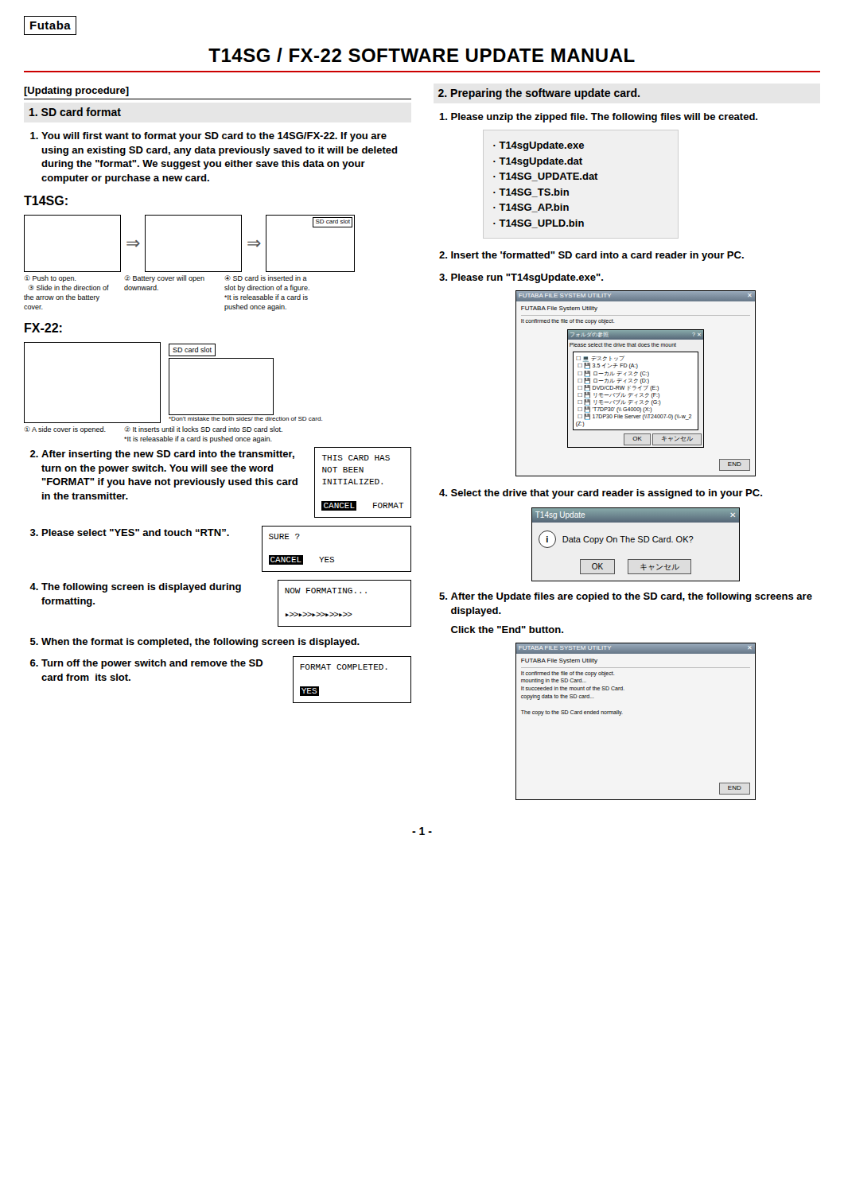Futaba
T14SG / FX-22 SOFTWARE UPDATE MANUAL
[Updating procedure]
1. SD card format
You will first want to format your SD card to the 14SG/FX-22. If you are using an existing SD card, any data previously saved to it will be deleted during the "format". We suggest you either save this data on your computer or purchase a new card.
T14SG:
⇒
⇒
SD card slot
① Push to open.
③ Slide in the direction of the arrow on the battery cover.
② Battery cover will open downward.
④ SD card is inserted in a slot by direction of a figure.
*It is releasable if a card is pushed once again.
FX-22:
SD card slot
*Don't mistake the both sides/ the direction of SD card.
① A side cover is opened.
② It inserts until it locks SD card into SD card slot.
*It is releasable if a card is pushed once again.
After inserting the new SD card into the transmitter, turn on the power switch. You will see the word "FORMAT" if you have not previously used this card in the transmitter.
THIS CARD HAS
NOT BEEN INITIALIZED.
CANCEL FORMAT
Please select "YES" and touch “RTN”.
SURE ?
CANCEL YES
The following screen is displayed during formatting.
NOW FORMATING...
▸>>▸>>▸>>▸>>▸>>
When the format is completed, the following screen is displayed.
Turn off the power switch and remove the SD card from its slot.
FORMAT COMPLETED.
YES
2. Preparing the software update card.
Please unzip the zipped file. The following files will be created.
· T14sgUpdate.exe
· T14sgUpdate.dat
· T14SG_UPDATE.dat
· T14SG_TS.bin
· T14SG_AP.bin
· T14SG_UPLD.bin
Insert the 'formatted" SD card into a card reader in your PC.
Please run "T14sgUpdate.exe".
FUTABA FILE SYSTEM UTILITY✕
FUTABA File System Utility
It confirmed the file of the copy object.
フォルダの参照? ✕
Please select the drive that does the mount
☐ 💻 デスクトップ
☐ 💾 3.5 インチ FD (A:)
☐ 💾 ローカル ディスク (C:)
☐ 💾 ローカル ディスク (D:)
☐ 💾 DVD/CD-RW ドライブ (E:)
☐ 💾 リモーバブル ディスク (F:)
☐ 💾 リモーバブル ディスク (G:)
☐ 💾 'T7DP30' (\\ G4000) (X:)
☐ 💾 17DP30 File Server (\\T24007-0) (\\-w_2 (Z:)
OK キャンセル
END
Select the drive that your card reader is assigned to in your PC.
T14sg Update✕
i
Data Copy On The SD Card. OK?
OK キャンセル
After the Update files are copied to the SD card, the following screens are displayed.
Click the "End" button.
FUTABA FILE SYSTEM UTILITY✕
FUTABA File System Utility
It confirmed the file of the copy object.
mounting in the SD Card...
It succeeded in the mount of the SD Card.
copying data to the SD card...
The copy to the SD Card ended normally.
END
- 1 -